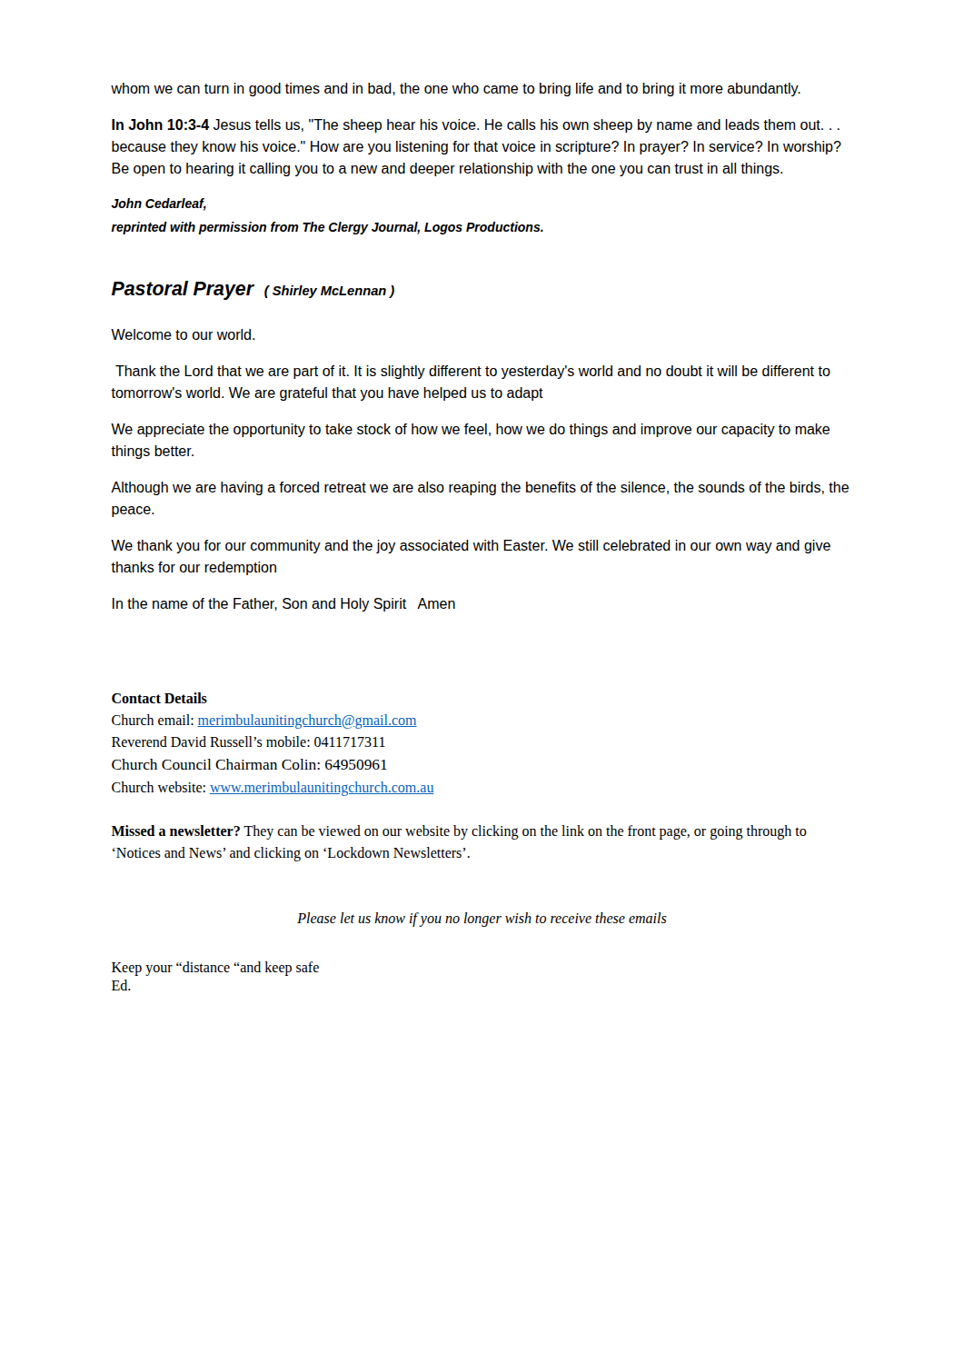whom we can turn in good times and in bad, the one who came to bring life and to bring it more abundantly.
In John 10:3-4 Jesus tells us, "The sheep hear his voice. He calls his own sheep by name and leads them out. . . because they know his voice." How are you listening for that voice in scripture? In prayer? In service? In worship? Be open to hearing it calling you to a new and deeper relationship with the one you can trust in all things.
John Cedarleaf,
reprinted with permission from The Clergy Journal, Logos Productions.
Pastoral Prayer ( Shirley McLennan )
Welcome to our world.
Thank the Lord that we are part of it. It is slightly different to yesterday's world and no doubt it will be different to tomorrow's world. We are grateful that you have helped us to adapt
We appreciate the opportunity to take stock of how we feel, how we do things and improve our capacity to make things better.
Although we are having a forced retreat we are also reaping the benefits of the silence, the sounds of the birds, the peace.
We thank you for our community and the joy associated with Easter. We still celebrated in our own way and give thanks for our redemption
In the name of the Father, Son and Holy Spirit Amen
Contact Details
Church email: merimbulaunitingchurch@gmail.com
Reverend David Russell’s mobile: 0411717311
Church Council Chairman Colin: 64950961
Church website: www.merimbulaunitingchurch.com.au
Missed a newsletter? They can be viewed on our website by clicking on the link on the front page, or going through to ‘Notices and News’ and clicking on ‘Lockdown Newsletters’.
Please let us know if you no longer wish to receive these emails
Keep your “distance “and keep safe
Ed.